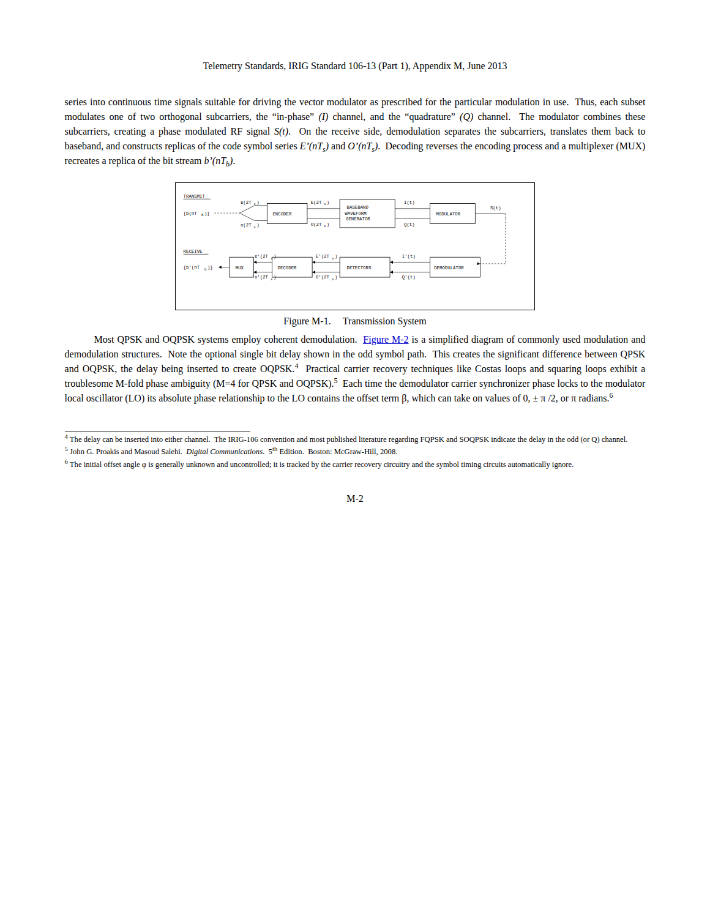Telemetry Standards, IRIG Standard 106-13 (Part 1), Appendix M, June 2013
series into continuous time signals suitable for driving the vector modulator as prescribed for the particular modulation in use. Thus, each subset modulates one of two orthogonal subcarriers, the “in-phase” (I) channel, and the “quadrature” (Q) channel. The modulator combines these subcarriers, creating a phase modulated RF signal S(t). On the receive side, demodulation separates the subcarriers, translates them back to baseband, and constructs replicas of the code symbol series E’(nTs) and O’(nTs). Decoding reverses the encoding process and a multiplexer (MUX) recreates a replica of the bit stream b’(nTb).
TRANSMIT {b(nT b )} e(2T s ) o(2T s ) ENCODER E(2T s ) O(2T s ) BASEBAND WAVEFORM GENERATOR I(t) Q(t) MODULATOR S(t) RECEIVE {b'(nT b )} MUX e'(2T s ) o'(2T s ) DECODER E'(2T s ) O'(2T s ) DETECTORS I'(t) Q'(t) DEMODULATOR
Figure M-1. Transmission System
Most QPSK and OQPSK systems employ coherent demodulation. Figure M-2 is a simplified diagram of commonly used modulation and demodulation structures. Note the optional single bit delay shown in the odd symbol path. This creates the significant difference between QPSK and OQPSK, the delay being inserted to create OQPSK.4 Practical carrier recovery techniques like Costas loops and squaring loops exhibit a troublesome M-fold phase ambiguity (M=4 for QPSK and OQPSK).5 Each time the demodulator carrier synchronizer phase locks to the modulator local oscillator (LO) its absolute phase relationship to the LO contains the offset term β, which can take on values of 0, ± π /2, or π radians.6
4 The delay can be inserted into either channel. The IRIG-106 convention and most published literature regarding FQPSK and SOQPSK indicate the delay in the odd (or Q) channel.
5 John G. Proakis and Masoud Salehi. Digital Communications. 5th Edition. Boston: McGraw-Hill, 2008.
6 The initial offset angle φ is generally unknown and uncontrolled; it is tracked by the carrier recovery circuitry and the symbol timing circuits automatically ignore.
M-2